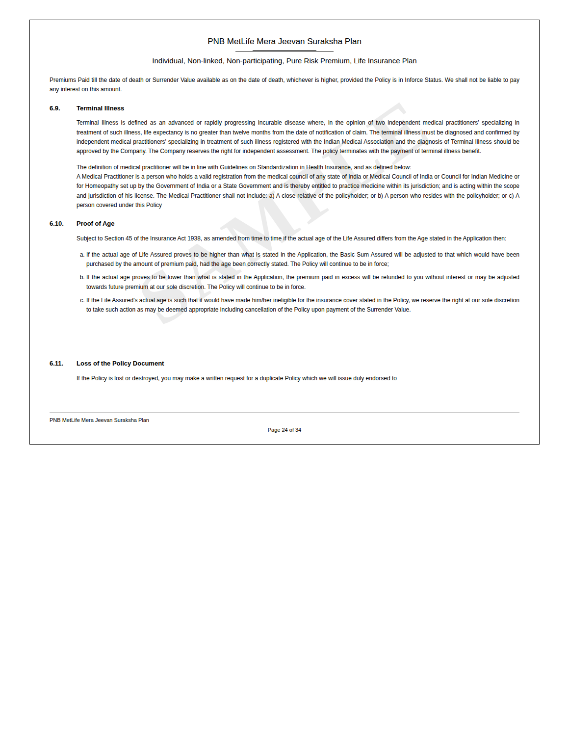SAMPLE
PNB MetLife Mera Jeevan Suraksha Plan
Individual, Non-linked, Non-participating, Pure Risk Premium, Life Insurance Plan
Premiums Paid till the date of death or Surrender Value available as on the date of death, whichever is higher, provided the Policy is in Inforce Status. We shall not be liable to pay any interest on this amount.
6.9. Terminal Illness
Terminal Illness is defined as an advanced or rapidly progressing incurable disease where, in the opinion of two independent medical practitioners' specializing in treatment of such illness, life expectancy is no greater than twelve months from the date of notification of claim. The terminal illness must be diagnosed and confirmed by independent medical practitioners' specializing in treatment of such illness registered with the Indian Medical Association and the diagnosis of Terminal Illness should be approved by the Company. The Company reserves the right for independent assessment. The policy terminates with the payment of terminal illness benefit.
The definition of medical practitioner will be in line with Guidelines on Standardization in Health Insurance, and as defined below:
A Medical Practitioner is a person who holds a valid registration from the medical council of any state of India or Medical Council of India or Council for Indian Medicine or for Homeopathy set up by the Government of India or a State Government and is thereby entitled to practice medicine within its jurisdiction; and is acting within the scope and jurisdiction of his license. The Medical Practitioner shall not include: a) A close relative of the policyholder; or b) A person who resides with the policyholder; or c) A person covered under this Policy
6.10. Proof of Age
Subject to Section 45 of the Insurance Act 1938, as amended from time to time if the actual age of the Life Assured differs from the Age stated in the Application then:
If the actual age of Life Assured proves to be higher than what is stated in the Application, the Basic Sum Assured will be adjusted to that which would have been purchased by the amount of premium paid, had the age been correctly stated. The Policy will continue to be in force;
If the actual age proves to be lower than what is stated in the Application, the premium paid in excess will be refunded to you without interest or may be adjusted towards future premium at our sole discretion. The Policy will continue to be in force.
If the Life Assured's actual age is such that it would have made him/her ineligible for the insurance cover stated in the Policy, we reserve the right at our sole discretion to take such action as may be deemed appropriate including cancellation of the Policy upon payment of the Surrender Value.
6.11. Loss of the Policy Document
If the Policy is lost or destroyed, you may make a written request for a duplicate Policy which we will issue duly endorsed to
PNB MetLife Mera Jeevan Suraksha Plan Page 24 of 34